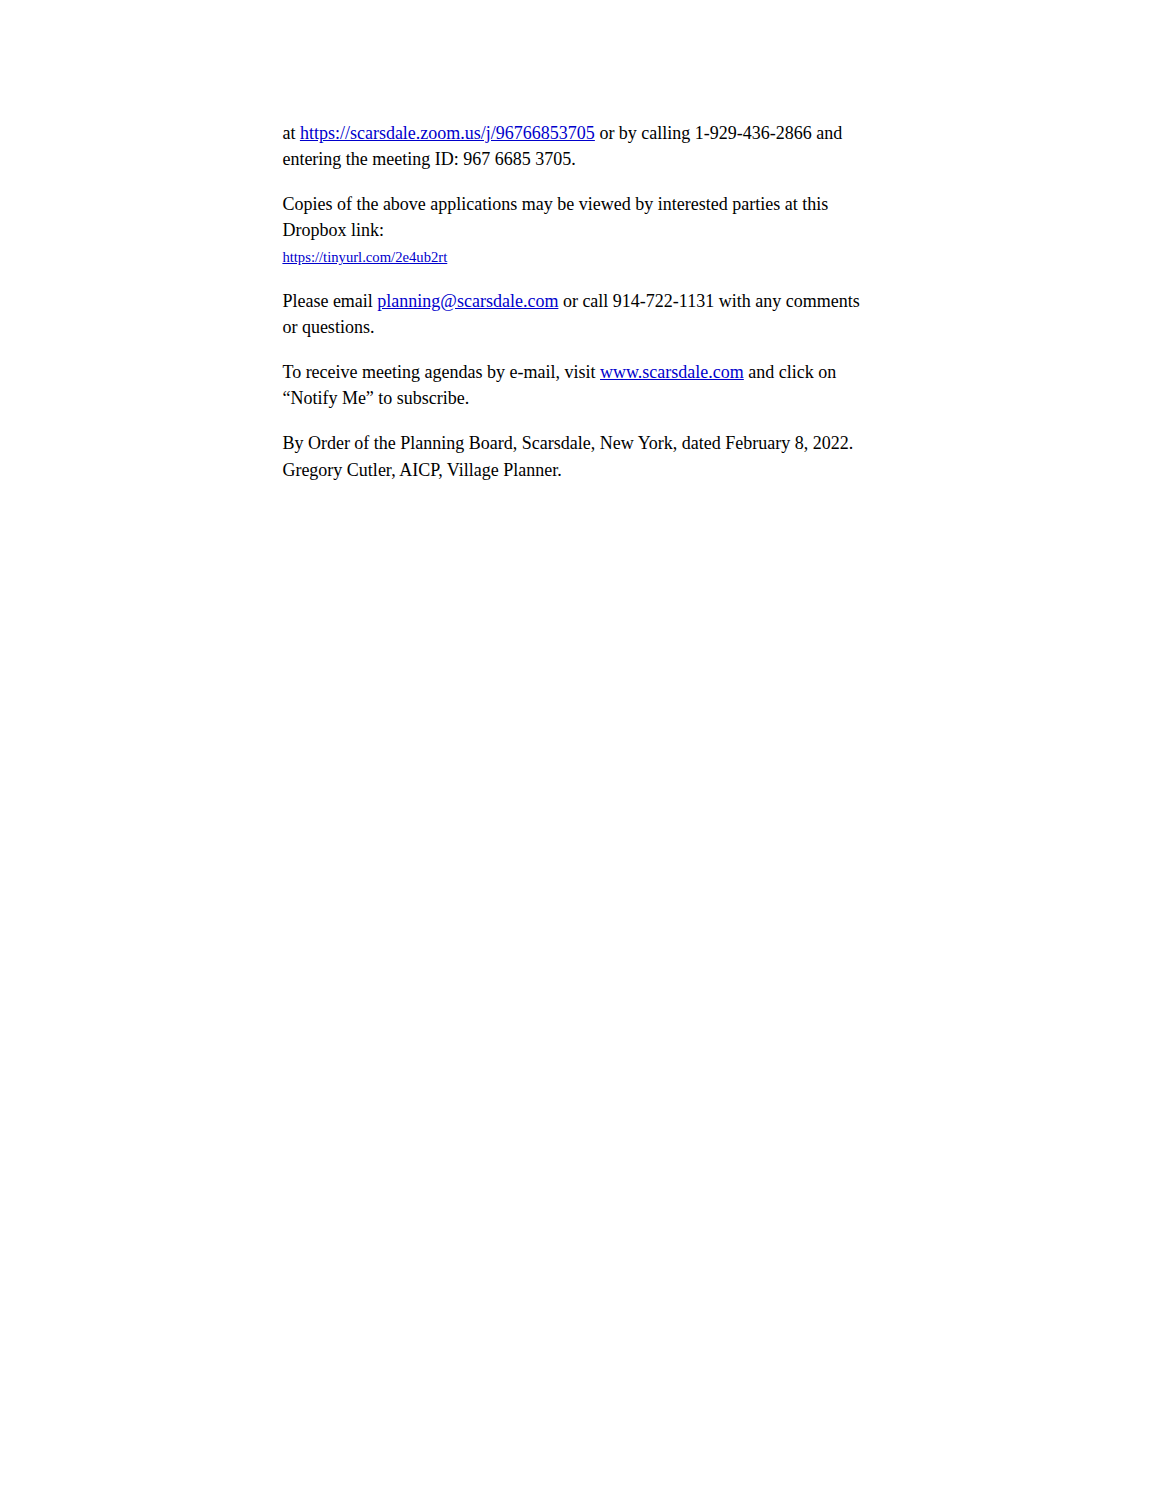at https://scarsdale.zoom.us/j/96766853705 or by calling 1-929-436-2866 and entering the meeting ID: 967 6685 3705.
Copies of the above applications may be viewed by interested parties at this Dropbox link:
https://tinyurl.com/2e4ub2rt
Please email planning@scarsdale.com or call 914-722-1131 with any comments or questions.
To receive meeting agendas by e-mail, visit www.scarsdale.com and click on “Notify Me” to subscribe.
By Order of the Planning Board, Scarsdale, New York, dated February 8, 2022.
Gregory Cutler, AICP, Village Planner.